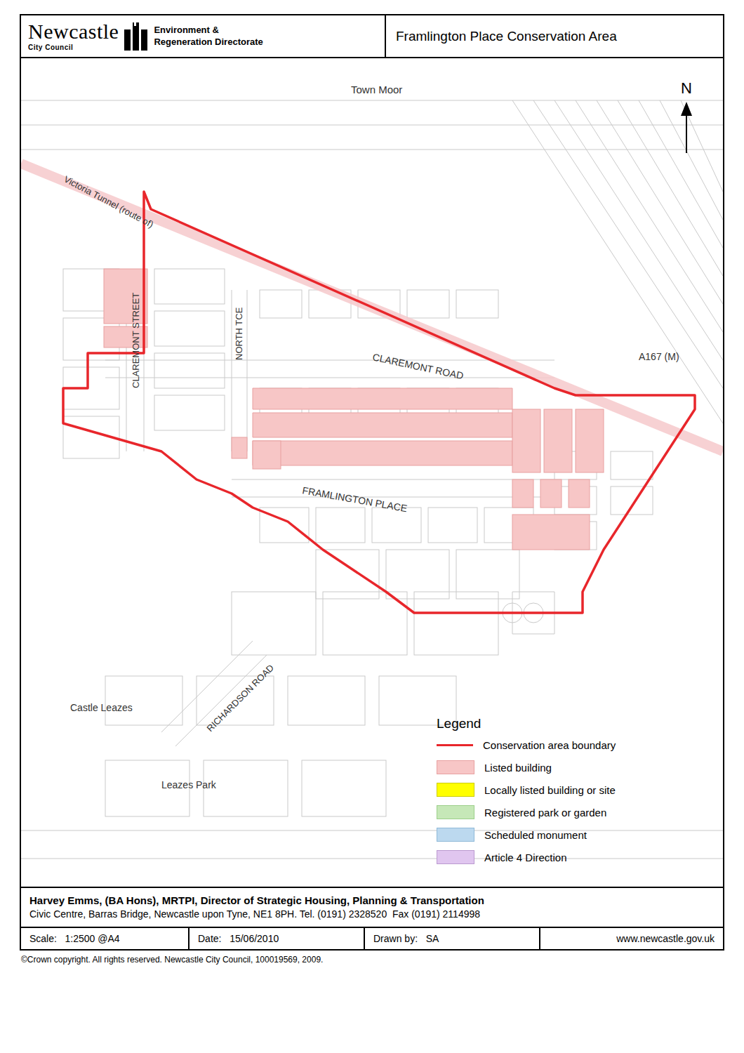Newcastle
City Council
Environment &
Regeneration Directorate
Framlington Place Conservation Area
Town Moor Victoria Tunnel (route of) CLAREMONT STREET NORTH TCE CLAREMONT ROAD A167 (M) FRAMLINGTON PLACE Castle Leazes RICHARDSON ROAD Leazes Park N
Legend
Conservation area boundary
Listed building
Locally listed building or site
Registered park or garden
Scheduled monument
Article 4 Direction
Harvey Emms, (BA Hons), MRTPI, Director of Strategic Housing, Planning & Transportation
Civic Centre, Barras Bridge, Newcastle upon Tyne, NE1 8PH. Tel. (0191) 2328520 Fax (0191) 2114998
Scale: 1:2500 @A4
Date: 15/06/2010
Drawn by: SA
www.newcastle.gov.uk
©Crown copyright. All rights reserved. Newcastle City Council, 100019569, 2009.